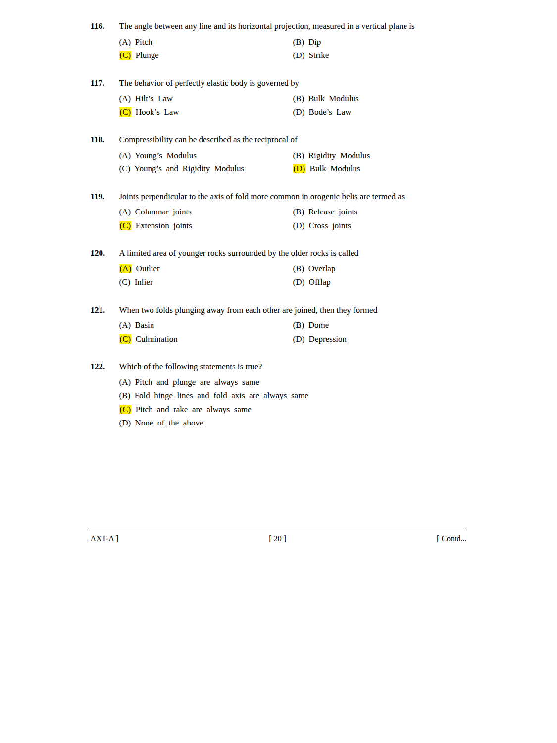116.
The angle between any line and its horizontal projection, measured in a vertical plane is
(A) Pitch
(B) Dip
(C) Plunge
(D) Strike
117.
The behavior of perfectly elastic body is governed by
(A) Hilt’s Law
(B) Bulk Modulus
(C) Hook’s Law
(D) Bode’s Law
118.
Compressibility can be described as the reciprocal of
(A) Young’s Modulus
(B) Rigidity Modulus
(C) Young’s and Rigidity Modulus
(D) Bulk Modulus
119.
Joints perpendicular to the axis of fold more common in orogenic belts are termed as
(A) Columnar joints
(B) Release joints
(C) Extension joints
(D) Cross joints
120.
A limited area of younger rocks surrounded by the older rocks is called
(A) Outlier
(B) Overlap
(C) Inlier
(D) Offlap
121.
When two folds plunging away from each other are joined, then they formed
(A) Basin
(B) Dome
(C) Culmination
(D) Depression
122.
Which of the following statements is true?
(A) Pitch and plunge are always same
(B) Fold hinge lines and fold axis are always same
(C) Pitch and rake are always same
(D) None of the above
AXT-A ]
[ 20 ]
[ Contd...